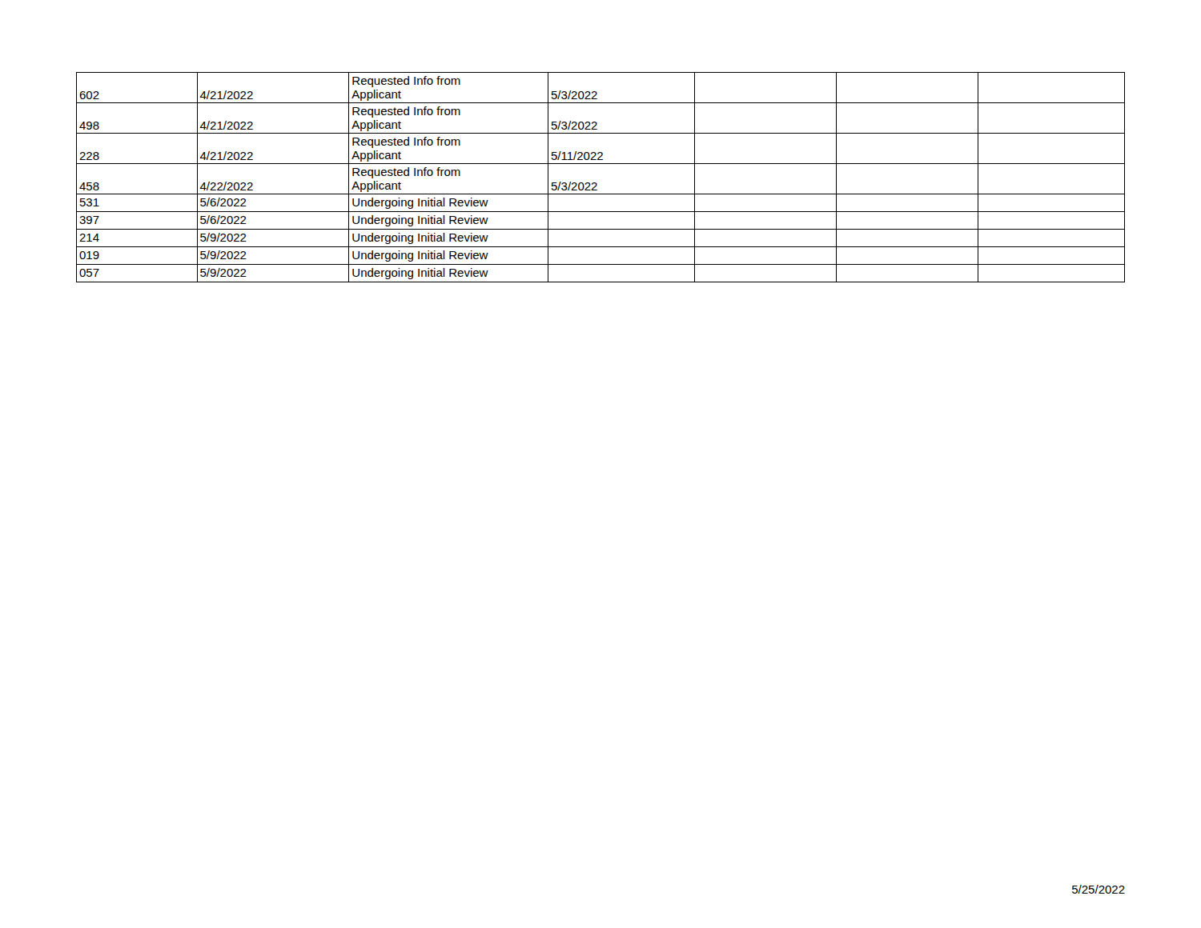| 602 | 4/21/2022 | Requested Info from Applicant | 5/3/2022 | | | |
| 498 | 4/21/2022 | Requested Info from Applicant | 5/3/2022 | | | |
| 228 | 4/21/2022 | Requested Info from Applicant | 5/11/2022 | | | |
| 458 | 4/22/2022 | Requested Info from Applicant | 5/3/2022 | | | |
| 531 | 5/6/2022 | Undergoing Initial Review | | | | |
| 397 | 5/6/2022 | Undergoing Initial Review | | | | |
| 214 | 5/9/2022 | Undergoing Initial Review | | | | |
| 019 | 5/9/2022 | Undergoing Initial Review | | | | |
| 057 | 5/9/2022 | Undergoing Initial Review | | | | |
5/25/2022